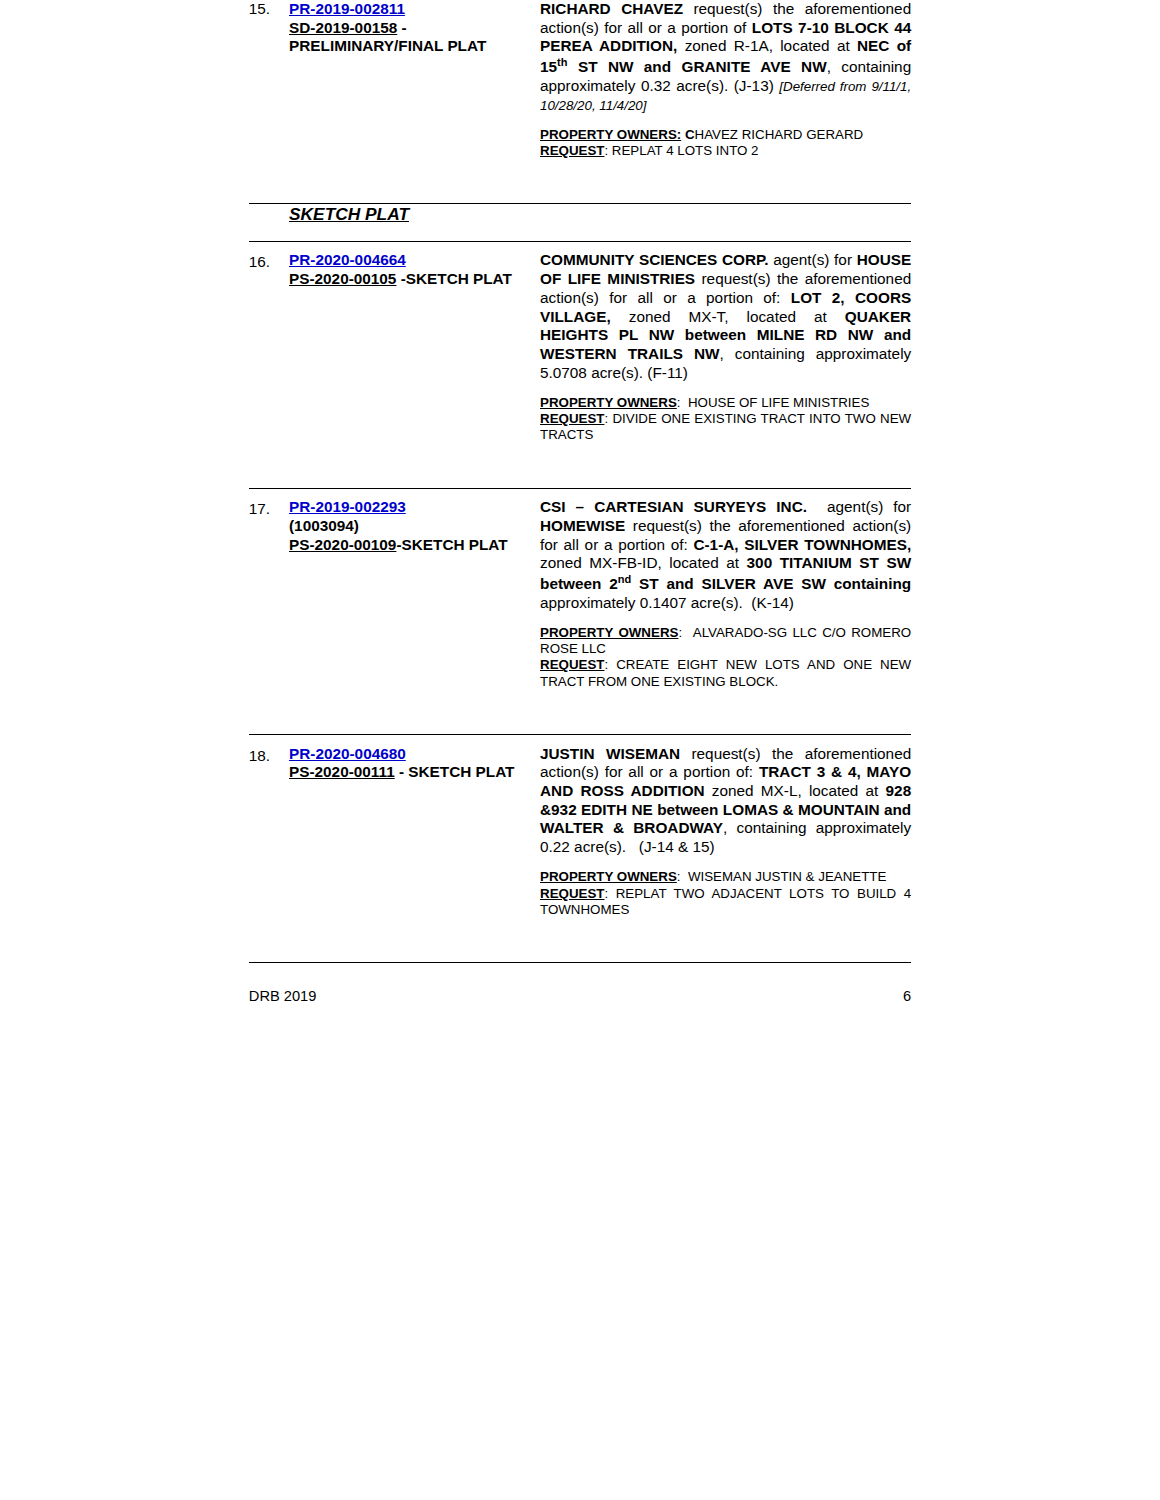| 15. | PR-2019-002811 SD-2019-00158 - PRELIMINARY/FINAL PLAT | RICHARD CHAVEZ request(s) the aforementioned action(s) for all or a portion of LOTS 7-10 BLOCK 44 PEREA ADDITION, zoned R-1A, located at NEC of 15 th ST NW and GRANITE AVE NW , containing approximately 0.32 acre(s). (J-13) [Deferred from 9/11/1, 10/28/20, 11/4/20] PROPERTY OWNERS: C HAVEZ RICHARD GERARD REQUEST : REPLAT 4 LOTS INTO 2 |
| | SKETCH PLAT |
| 16. | PR-2020-004664 PS-2020-00105 -SKETCH PLAT | COMMUNITY SCIENCES CORP. agent(s) for HOUSE OF LIFE MINISTRIES request(s) the aforementioned action(s) for all or a portion of: LOT 2, COORS VILLAGE, zoned MX-T, located at QUAKER HEIGHTS PL NW between MILNE RD NW and WESTERN TRAILS NW , containing approximately 5.0708 acre(s). (F-11) PROPERTY OWNERS : HOUSE OF LIFE MINISTRIES REQUEST : DIVIDE ONE EXISTING TRACT INTO TWO NEW TRACTS |
| 17. | PR-2019-002293 (1003094) PS-2020-00109 -SKETCH PLAT | CSI – CARTESIAN SURYEYS INC. agent(s) for HOMEWISE request(s) the aforementioned action(s) for all or a portion of: C-1-A, SILVER TOWNHOMES, zoned MX-FB-ID, located at 300 TITANIUM ST SW between 2 nd ST and SILVER AVE SW containing approximately 0.1407 acre(s). (K-14) PROPERTY OWNERS : ALVARADO-SG LLC C/O ROMERO ROSE LLC REQUEST : CREATE EIGHT NEW LOTS AND ONE NEW TRACT FROM ONE EXISTING BLOCK. |
| 18. | PR-2020-004680 PS-2020-00111 - SKETCH PLAT | JUSTIN WISEMAN request(s) the aforementioned action(s) for all or a portion of: TRACT 3 & 4, MAYO AND ROSS ADDITION zoned MX-L, located at 928 &932 EDITH NE between LOMAS & MOUNTAIN and WALTER & BROADWAY , containing approximately 0.22 acre(s). (J-14 & 15) PROPERTY OWNERS : WISEMAN JUSTIN & JEANETTE REQUEST : REPLAT TWO ADJACENT LOTS TO BUILD 4 TOWNHOMES |
DRB 2019
6